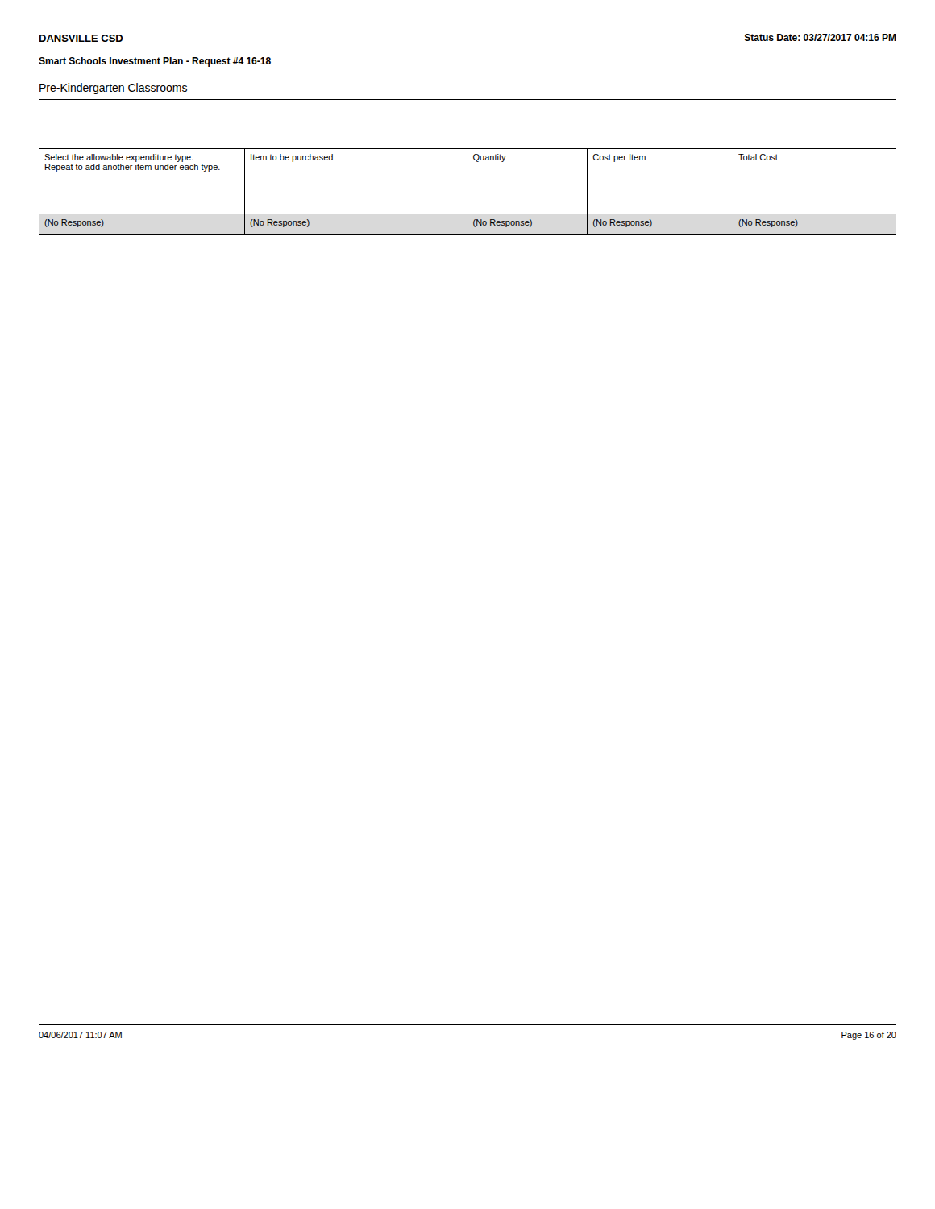DANSVILLE CSD
Status Date: 03/27/2017 04:16 PM
Smart Schools Investment Plan - Request #4 16-18
Pre-Kindergarten Classrooms
| Select the allowable expenditure type. Repeat to add another item under each type. | Item to be purchased | Quantity | Cost per Item | Total Cost |
| --- | --- | --- | --- | --- |
| (No Response) | (No Response) | (No Response) | (No Response) | (No Response) |
04/06/2017 11:07 AM
Page 16 of 20